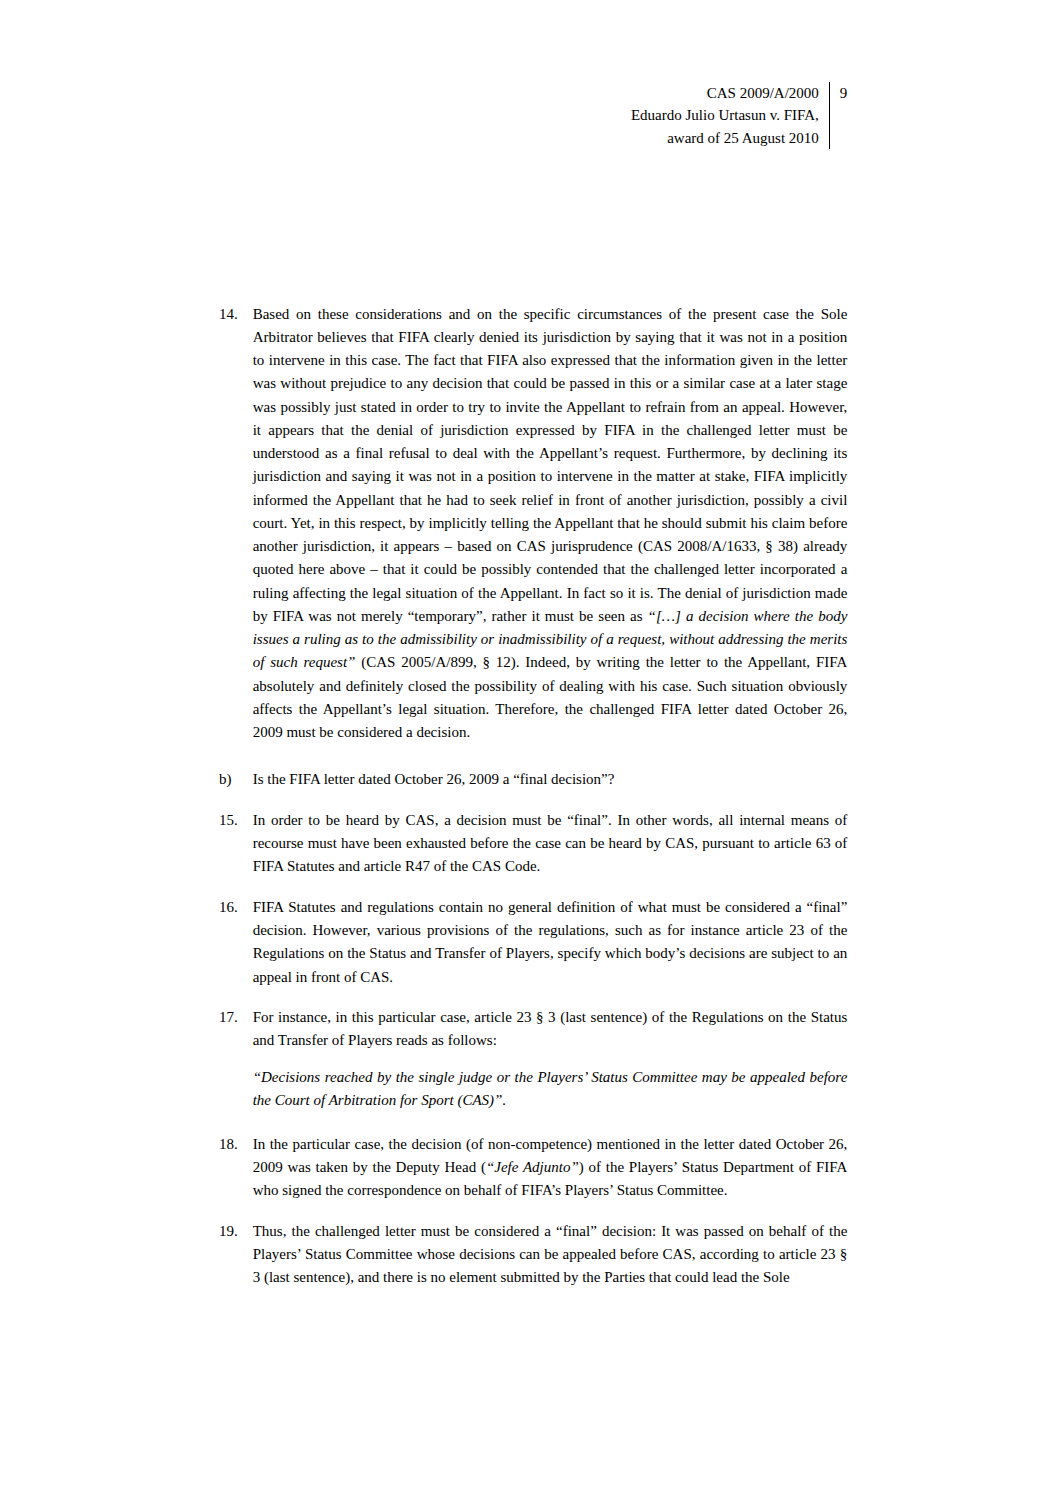CAS 2009/A/2000
Eduardo Julio Urtasun v. FIFA,
award of 25 August 2010
9
14. Based on these considerations and on the specific circumstances of the present case the Sole Arbitrator believes that FIFA clearly denied its jurisdiction by saying that it was not in a position to intervene in this case. The fact that FIFA also expressed that the information given in the letter was without prejudice to any decision that could be passed in this or a similar case at a later stage was possibly just stated in order to try to invite the Appellant to refrain from an appeal. However, it appears that the denial of jurisdiction expressed by FIFA in the challenged letter must be understood as a final refusal to deal with the Appellant’s request. Furthermore, by declining its jurisdiction and saying it was not in a position to intervene in the matter at stake, FIFA implicitly informed the Appellant that he had to seek relief in front of another jurisdiction, possibly a civil court. Yet, in this respect, by implicitly telling the Appellant that he should submit his claim before another jurisdiction, it appears – based on CAS jurisprudence (CAS 2008/A/1633, § 38) already quoted here above – that it could be possibly contended that the challenged letter incorporated a ruling affecting the legal situation of the Appellant. In fact so it is. The denial of jurisdiction made by FIFA was not merely “temporary”, rather it must be seen as “[…] a decision where the body issues a ruling as to the admissibility or inadmissibility of a request, without addressing the merits of such request” (CAS 2005/A/899, § 12). Indeed, by writing the letter to the Appellant, FIFA absolutely and definitely closed the possibility of dealing with his case. Such situation obviously affects the Appellant’s legal situation. Therefore, the challenged FIFA letter dated October 26, 2009 must be considered a decision.
b) Is the FIFA letter dated October 26, 2009 a “final decision”?
15. In order to be heard by CAS, a decision must be “final”. In other words, all internal means of recourse must have been exhausted before the case can be heard by CAS, pursuant to article 63 of FIFA Statutes and article R47 of the CAS Code.
16. FIFA Statutes and regulations contain no general definition of what must be considered a “final” decision. However, various provisions of the regulations, such as for instance article 23 of the Regulations on the Status and Transfer of Players, specify which body’s decisions are subject to an appeal in front of CAS.
17. For instance, in this particular case, article 23 § 3 (last sentence) of the Regulations on the Status and Transfer of Players reads as follows:
“Decisions reached by the single judge or the Players’ Status Committee may be appealed before the Court of Arbitration for Sport (CAS)”.
18. In the particular case, the decision (of non-competence) mentioned in the letter dated October 26, 2009 was taken by the Deputy Head (“Jefe Adjunto”) of the Players’ Status Department of FIFA who signed the correspondence on behalf of FIFA’s Players’ Status Committee.
19. Thus, the challenged letter must be considered a “final” decision: It was passed on behalf of the Players’ Status Committee whose decisions can be appealed before CAS, according to article 23 § 3 (last sentence), and there is no element submitted by the Parties that could lead the Sole